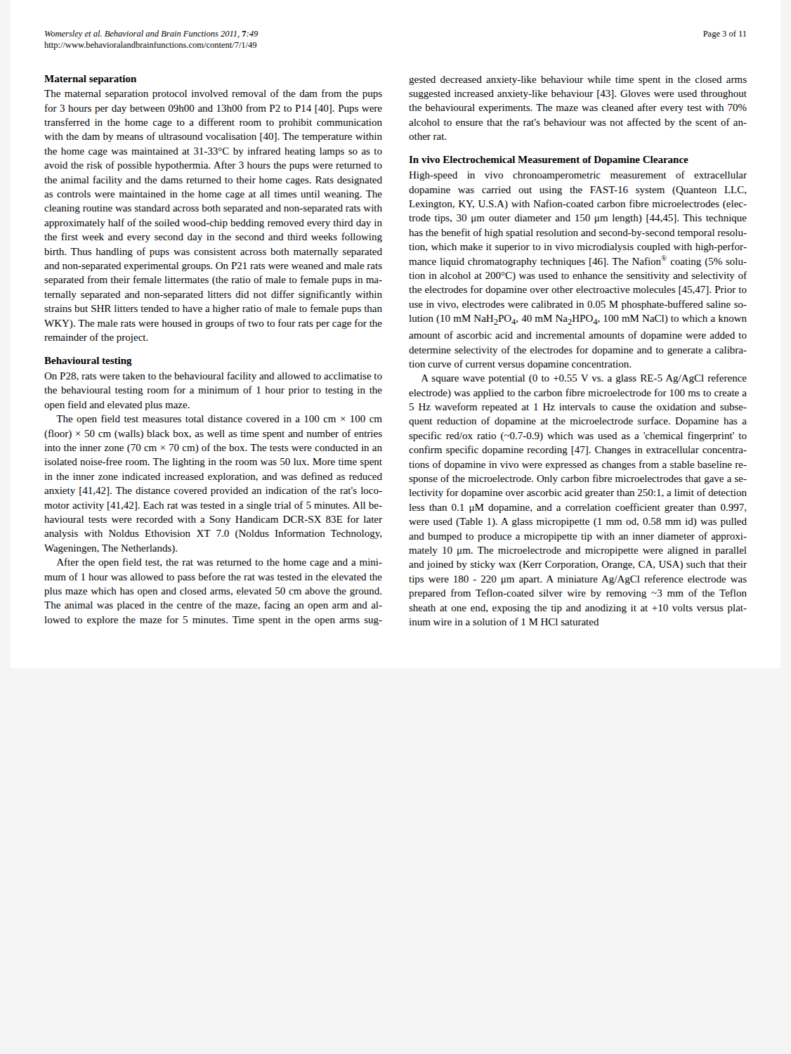Womersley et al. Behavioral and Brain Functions 2011, 7:49
http://www.behavioralandbrainfunctions.com/content/7/1/49
Page 3 of 11
Maternal separation
The maternal separation protocol involved removal of the dam from the pups for 3 hours per day between 09h00 and 13h00 from P2 to P14 [40]. Pups were transferred in the home cage to a different room to prohibit communication with the dam by means of ultrasound vocalisation [40]. The temperature within the home cage was maintained at 31-33°C by infrared heating lamps so as to avoid the risk of possible hypothermia. After 3 hours the pups were returned to the animal facility and the dams returned to their home cages. Rats designated as controls were maintained in the home cage at all times until weaning. The cleaning routine was standard across both separated and non-separated rats with approximately half of the soiled wood-chip bedding removed every third day in the first week and every second day in the second and third weeks following birth. Thus handling of pups was consistent across both maternally separated and non-separated experimental groups. On P21 rats were weaned and male rats separated from their female littermates (the ratio of male to female pups in maternally separated and non-separated litters did not differ significantly within strains but SHR litters tended to have a higher ratio of male to female pups than WKY). The male rats were housed in groups of two to four rats per cage for the remainder of the project.
Behavioural testing
On P28, rats were taken to the behavioural facility and allowed to acclimatise to the behavioural testing room for a minimum of 1 hour prior to testing in the open field and elevated plus maze.
The open field test measures total distance covered in a 100 cm × 100 cm (floor) × 50 cm (walls) black box, as well as time spent and number of entries into the inner zone (70 cm × 70 cm) of the box. The tests were conducted in an isolated noise-free room. The lighting in the room was 50 lux. More time spent in the inner zone indicated increased exploration, and was defined as reduced anxiety [41,42]. The distance covered provided an indication of the rat's locomotor activity [41,42]. Each rat was tested in a single trial of 5 minutes. All behavioural tests were recorded with a Sony Handicam DCR-SX 83E for later analysis with Noldus Ethovision XT 7.0 (Noldus Information Technology, Wageningen, The Netherlands).
After the open field test, the rat was returned to the home cage and a minimum of 1 hour was allowed to pass before the rat was tested in the elevated the plus maze which has open and closed arms, elevated 50 cm above the ground. The animal was placed in the centre of the maze, facing an open arm and allowed to explore the maze for 5 minutes. Time spent in the open arms suggested decreased anxiety-like behaviour while time spent in the closed arms suggested increased anxiety-like behaviour [43]. Gloves were used throughout the behavioural experiments. The maze was cleaned after every test with 70% alcohol to ensure that the rat's behaviour was not affected by the scent of another rat.
In vivo Electrochemical Measurement of Dopamine Clearance
High-speed in vivo chronoamperometric measurement of extracellular dopamine was carried out using the FAST-16 system (Quanteon LLC, Lexington, KY, U.S.A) with Nafion-coated carbon fibre microelectrodes (electrode tips, 30 μm outer diameter and 150 μm length) [44,45]. This technique has the benefit of high spatial resolution and second-by-second temporal resolution, which make it superior to in vivo microdialysis coupled with high-performance liquid chromatography techniques [46]. The Nafion® coating (5% solution in alcohol at 200°C) was used to enhance the sensitivity and selectivity of the electrodes for dopamine over other electroactive molecules [45,47]. Prior to use in vivo, electrodes were calibrated in 0.05 M phosphate-buffered saline solution (10 mM NaH2PO4, 40 mM Na2HPO4, 100 mM NaCl) to which a known amount of ascorbic acid and incremental amounts of dopamine were added to determine selectivity of the electrodes for dopamine and to generate a calibration curve of current versus dopamine concentration.
A square wave potential (0 to +0.55 V vs. a glass RE-5 Ag/AgCl reference electrode) was applied to the carbon fibre microelectrode for 100 ms to create a 5 Hz waveform repeated at 1 Hz intervals to cause the oxidation and subsequent reduction of dopamine at the microelectrode surface. Dopamine has a specific red/ox ratio (~0.7-0.9) which was used as a 'chemical fingerprint' to confirm specific dopamine recording [47]. Changes in extracellular concentrations of dopamine in vivo were expressed as changes from a stable baseline response of the microelectrode. Only carbon fibre microelectrodes that gave a selectivity for dopamine over ascorbic acid greater than 250:1, a limit of detection less than 0.1 μM dopamine, and a correlation coefficient greater than 0.997, were used (Table 1). A glass micropipette (1 mm od, 0.58 mm id) was pulled and bumped to produce a micropipette tip with an inner diameter of approximately 10 μm. The microelectrode and micropipette were aligned in parallel and joined by sticky wax (Kerr Corporation, Orange, CA, USA) such that their tips were 180 - 220 μm apart. A miniature Ag/AgCl reference electrode was prepared from Teflon-coated silver wire by removing ~3 mm of the Teflon sheath at one end, exposing the tip and anodizing it at +10 volts versus platinum wire in a solution of 1 M HCl saturated